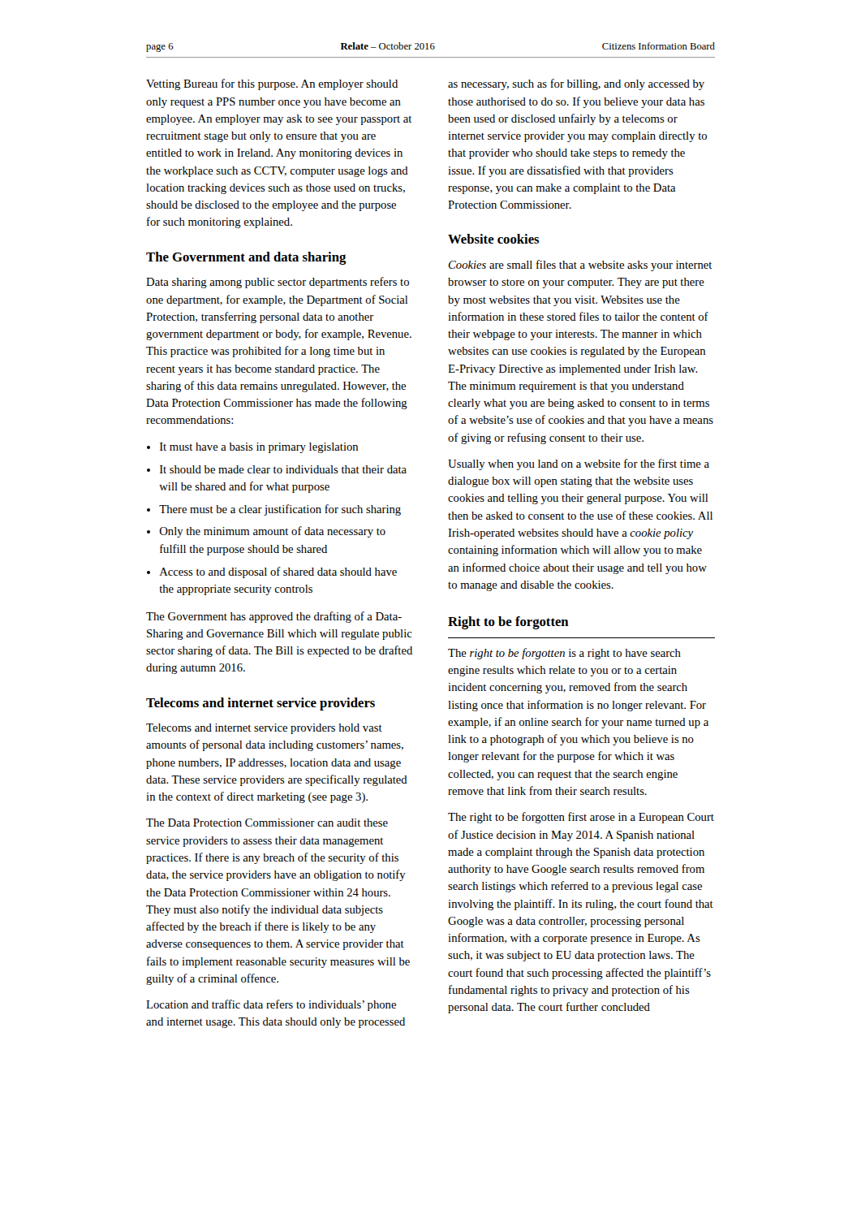page 6
Relate – October 2016
Citizens Information Board
Vetting Bureau for this purpose. An employer should only request a PPS number once you have become an employee. An employer may ask to see your passport at recruitment stage but only to ensure that you are entitled to work in Ireland. Any monitoring devices in the workplace such as CCTV, computer usage logs and location tracking devices such as those used on trucks, should be disclosed to the employee and the purpose for such monitoring explained.
The Government and data sharing
Data sharing among public sector departments refers to one department, for example, the Department of Social Protection, transferring personal data to another government department or body, for example, Revenue. This practice was prohibited for a long time but in recent years it has become standard practice. The sharing of this data remains unregulated. However, the Data Protection Commissioner has made the following recommendations:
It must have a basis in primary legislation
It should be made clear to individuals that their data will be shared and for what purpose
There must be a clear justification for such sharing
Only the minimum amount of data necessary to fulfill the purpose should be shared
Access to and disposal of shared data should have the appropriate security controls
The Government has approved the drafting of a Data-Sharing and Governance Bill which will regulate public sector sharing of data. The Bill is expected to be drafted during autumn 2016.
Telecoms and internet service providers
Telecoms and internet service providers hold vast amounts of personal data including customers’ names, phone numbers, IP addresses, location data and usage data. These service providers are specifically regulated in the context of direct marketing (see page 3).
The Data Protection Commissioner can audit these service providers to assess their data management practices. If there is any breach of the security of this data, the service providers have an obligation to notify the Data Protection Commissioner within 24 hours. They must also notify the individual data subjects affected by the breach if there is likely to be any adverse consequences to them. A service provider that fails to implement reasonable security measures will be guilty of a criminal offence.
Location and traffic data refers to individuals’ phone and internet usage. This data should only be processed as necessary, such as for billing, and only accessed by those authorised to do so. If you believe your data has been used or disclosed unfairly by a telecoms or internet service provider you may complain directly to that provider who should take steps to remedy the issue. If you are dissatisfied with that providers response, you can make a complaint to the Data Protection Commissioner.
Website cookies
Cookies are small files that a website asks your internet browser to store on your computer. They are put there by most websites that you visit. Websites use the information in these stored files to tailor the content of their webpage to your interests. The manner in which websites can use cookies is regulated by the European E-Privacy Directive as implemented under Irish law. The minimum requirement is that you understand clearly what you are being asked to consent to in terms of a website’s use of cookies and that you have a means of giving or refusing consent to their use.
Usually when you land on a website for the first time a dialogue box will open stating that the website uses cookies and telling you their general purpose. You will then be asked to consent to the use of these cookies. All Irish-operated websites should have a cookie policy containing information which will allow you to make an informed choice about their usage and tell you how to manage and disable the cookies.
Right to be forgotten
The right to be forgotten is a right to have search engine results which relate to you or to a certain incident concerning you, removed from the search listing once that information is no longer relevant. For example, if an online search for your name turned up a link to a photograph of you which you believe is no longer relevant for the purpose for which it was collected, you can request that the search engine remove that link from their search results.
The right to be forgotten first arose in a European Court of Justice decision in May 2014. A Spanish national made a complaint through the Spanish data protection authority to have Google search results removed from search listings which referred to a previous legal case involving the plaintiff. In its ruling, the court found that Google was a data controller, processing personal information, with a corporate presence in Europe. As such, it was subject to EU data protection laws. The court found that such processing affected the plaintiff’s fundamental rights to privacy and protection of his personal data. The court further concluded